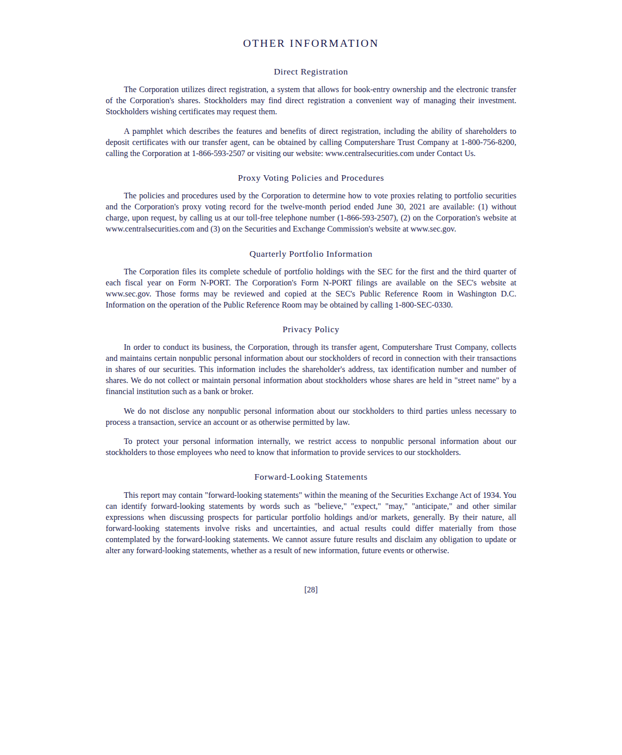OTHER INFORMATION
Direct Registration
The Corporation utilizes direct registration, a system that allows for book-entry ownership and the electronic transfer of the Corporation's shares. Stockholders may find direct registration a convenient way of managing their investment. Stockholders wishing certificates may request them.
A pamphlet which describes the features and benefits of direct registration, including the ability of shareholders to deposit certificates with our transfer agent, can be obtained by calling Computershare Trust Company at 1-800-756-8200, calling the Corporation at 1-866-593-2507 or visiting our website: www.centralsecurities.com under Contact Us.
Proxy Voting Policies and Procedures
The policies and procedures used by the Corporation to determine how to vote proxies relating to portfolio securities and the Corporation's proxy voting record for the twelve-month period ended June 30, 2021 are available: (1) without charge, upon request, by calling us at our toll-free telephone number (1-866-593-2507), (2) on the Corporation's website at www.centralsecurities.com and (3) on the Securities and Exchange Commission's website at www.sec.gov.
Quarterly Portfolio Information
The Corporation files its complete schedule of portfolio holdings with the SEC for the first and the third quarter of each fiscal year on Form N-PORT. The Corporation's Form N-PORT filings are available on the SEC's website at www.sec.gov. Those forms may be reviewed and copied at the SEC's Public Reference Room in Washington D.C. Information on the operation of the Public Reference Room may be obtained by calling 1-800-SEC-0330.
Privacy Policy
In order to conduct its business, the Corporation, through its transfer agent, Computershare Trust Company, collects and maintains certain nonpublic personal information about our stockholders of record in connection with their transactions in shares of our securities. This information includes the shareholder's address, tax identification number and number of shares. We do not collect or maintain personal information about stockholders whose shares are held in "street name" by a financial institution such as a bank or broker.
We do not disclose any nonpublic personal information about our stockholders to third parties unless necessary to process a transaction, service an account or as otherwise permitted by law.
To protect your personal information internally, we restrict access to nonpublic personal information about our stockholders to those employees who need to know that information to provide services to our stockholders.
Forward-Looking Statements
This report may contain "forward-looking statements" within the meaning of the Securities Exchange Act of 1934. You can identify forward-looking statements by words such as "believe," "expect," "may," "anticipate," and other similar expressions when discussing prospects for particular portfolio holdings and/or markets, generally. By their nature, all forward-looking statements involve risks and uncertainties, and actual results could differ materially from those contemplated by the forward-looking statements. We cannot assure future results and disclaim any obligation to update or alter any forward-looking statements, whether as a result of new information, future events or otherwise.
[28]